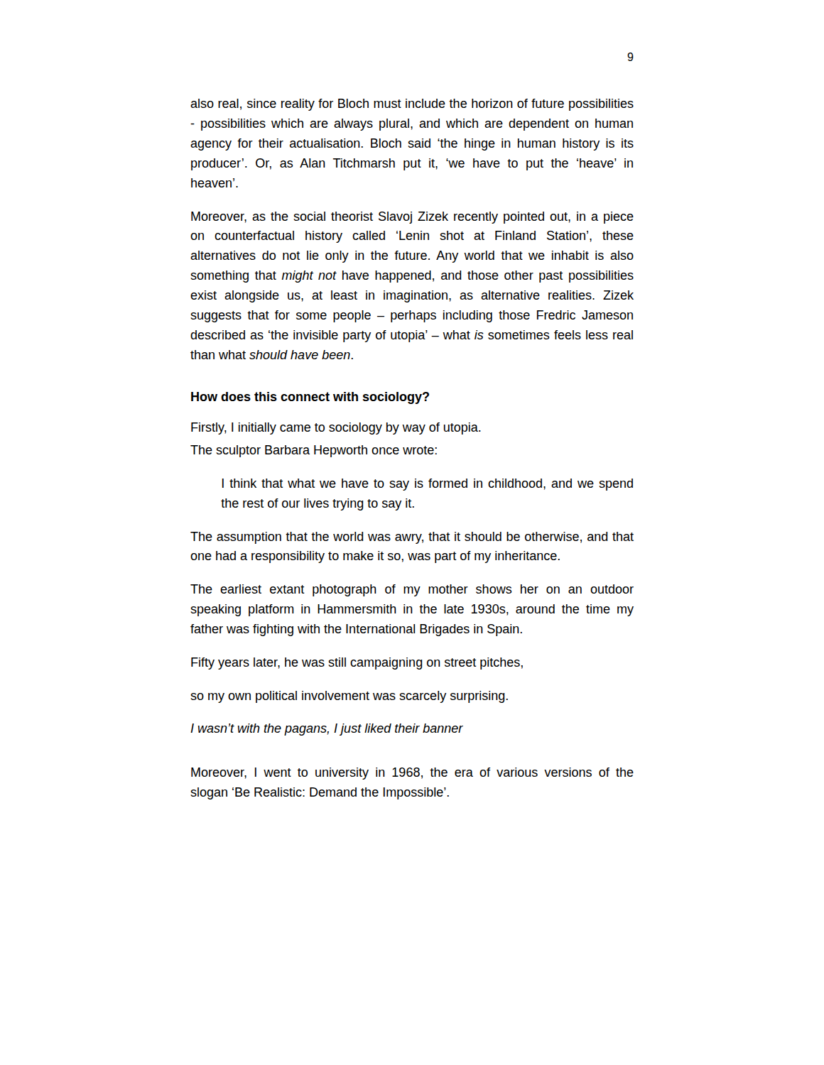9
also real, since reality for Bloch must include the horizon of future possibilities - possibilities which are always plural, and which are dependent on human agency for their actualisation. Bloch said ‘the hinge in human history is its producer’. Or, as Alan Titchmarsh put it, ‘we have to put the ‘heave’ in heaven’.
Moreover, as the social theorist Slavoj Zizek recently pointed out, in a piece on counterfactual history called ‘Lenin shot at Finland Station’, these alternatives do not lie only in the future. Any world that we inhabit is also something that might not have happened, and those other past possibilities exist alongside us, at least in imagination, as alternative realities. Zizek suggests that for some people – perhaps including those Fredric Jameson described as ‘the invisible party of utopia’ – what is sometimes feels less real than what should have been.
How does this connect with sociology?
Firstly, I initially came to sociology by way of utopia.
The sculptor Barbara Hepworth once wrote:
I think that what we have to say is formed in childhood, and we spend the rest of our lives trying to say it.
The assumption that the world was awry, that it should be otherwise, and that one had a responsibility to make it so, was part of my inheritance.
The earliest extant photograph of my mother shows her on an outdoor speaking platform in Hammersmith in the late 1930s, around the time my father was fighting with the International Brigades in Spain.
Fifty years later, he was still campaigning on street pitches,
so my own political involvement was scarcely surprising.
I wasn’t with the pagans, I just liked their banner
Moreover, I went to university in 1968, the era of various versions of the slogan ‘Be Realistic: Demand the Impossible’.